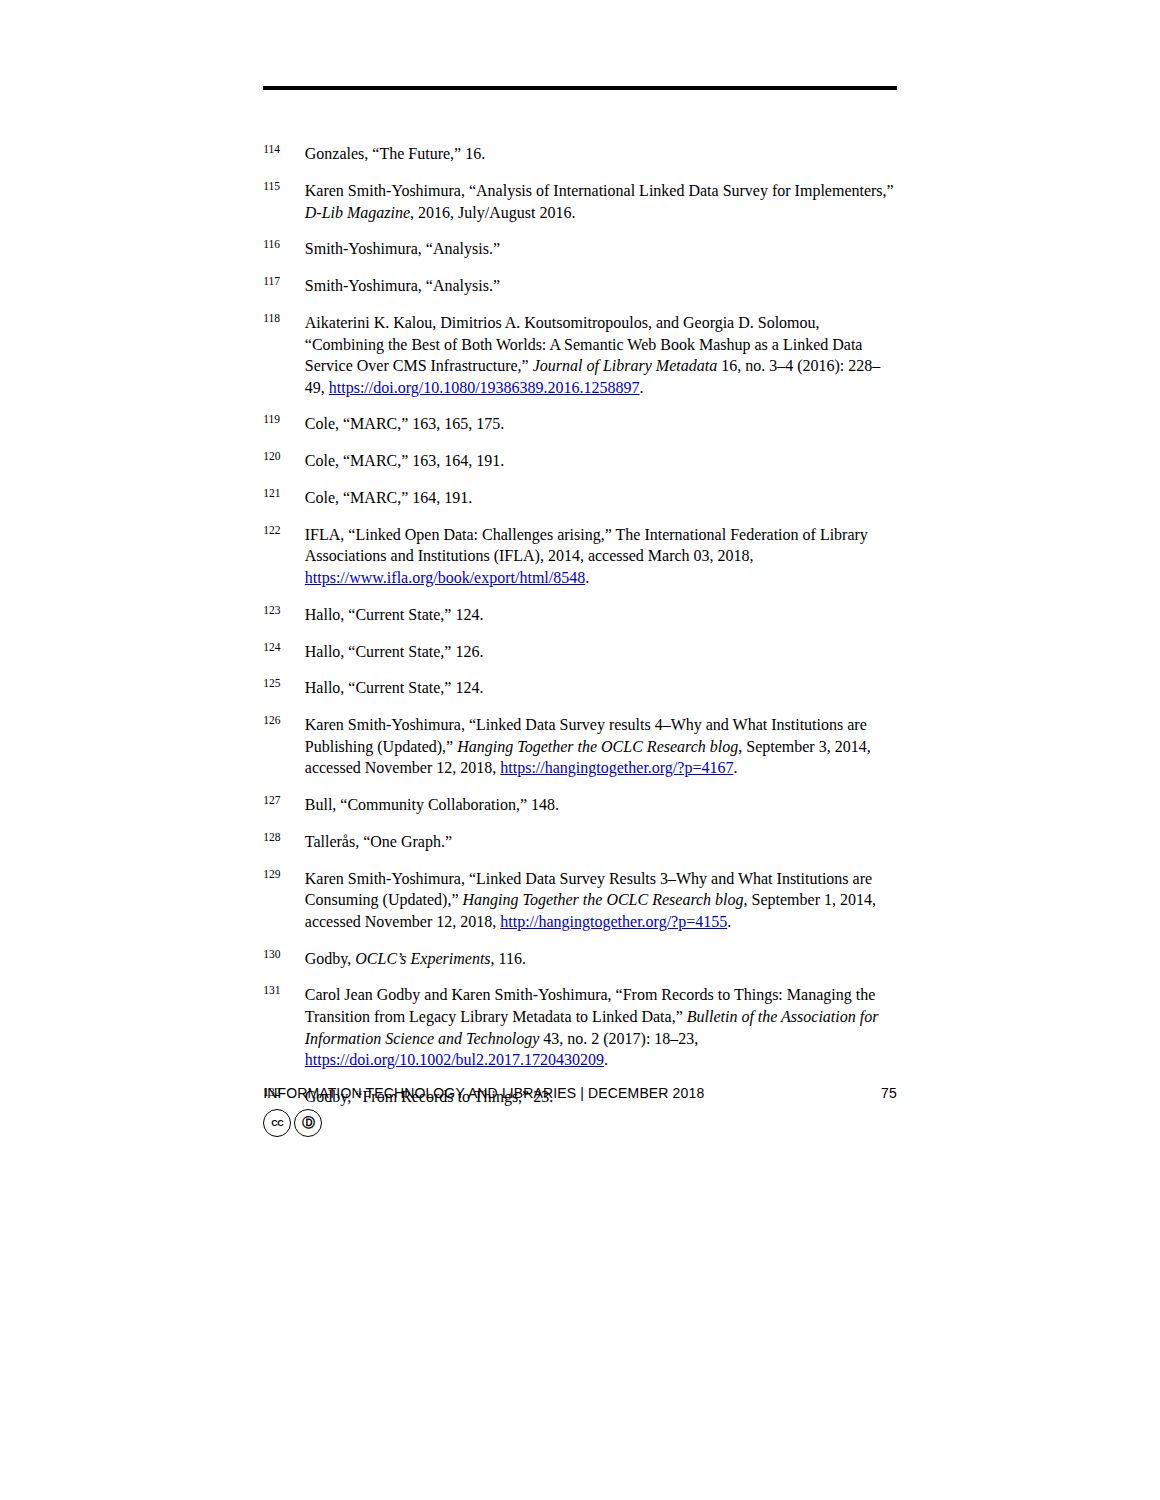114 Gonzales, “The Future,” 16.
115 Karen Smith-Yoshimura, “Analysis of International Linked Data Survey for Implementers,” D-Lib Magazine, 2016, July/August 2016.
116 Smith-Yoshimura, “Analysis.”
117 Smith-Yoshimura, “Analysis.”
118 Aikaterini K. Kalou, Dimitrios A. Koutsomitropoulos, and Georgia D. Solomou, “Combining the Best of Both Worlds: A Semantic Web Book Mashup as a Linked Data Service Over CMS Infrastructure,” Journal of Library Metadata 16, no. 3–4 (2016): 228–49, https://doi.org/10.1080/19386389.2016.1258897.
119 Cole, “MARC,” 163, 165, 175.
120 Cole, “MARC,” 163, 164, 191.
121 Cole, “MARC,” 164, 191.
122 IFLA, “Linked Open Data: Challenges arising,” The International Federation of Library Associations and Institutions (IFLA), 2014, accessed March 03, 2018, https://www.ifla.org/book/export/html/8548.
123 Hallo, “Current State,” 124.
124 Hallo, “Current State,” 126.
125 Hallo, “Current State,” 124.
126 Karen Smith-Yoshimura, “Linked Data Survey results 4–Why and What Institutions are Publishing (Updated),” Hanging Together the OCLC Research blog, September 3, 2014, accessed November 12, 2018, https://hangingtogether.org/?p=4167.
127 Bull, “Community Collaboration,” 148.
128 Tallerås, “One Graph.”
129 Karen Smith-Yoshimura, “Linked Data Survey Results 3–Why and What Institutions are Consuming (Updated),” Hanging Together the OCLC Research blog, September 1, 2014, accessed November 12, 2018, http://hangingtogether.org/?p=4155.
130 Godby, OCLC’s Experiments, 116.
131 Carol Jean Godby and Karen Smith-Yoshimura, “From Records to Things: Managing the Transition from Legacy Library Metadata to Linked Data,” Bulletin of the Association for Information Science and Technology 43, no. 2 (2017): 18–23, https://doi.org/10.1002/bul2.2017.1720430209.
132 Godby, “From Records to Things,” 23.
INFORMATION TECHNOLOGY AND LIBRARIES | DECEMBER 2018 75
CC Ⓓ